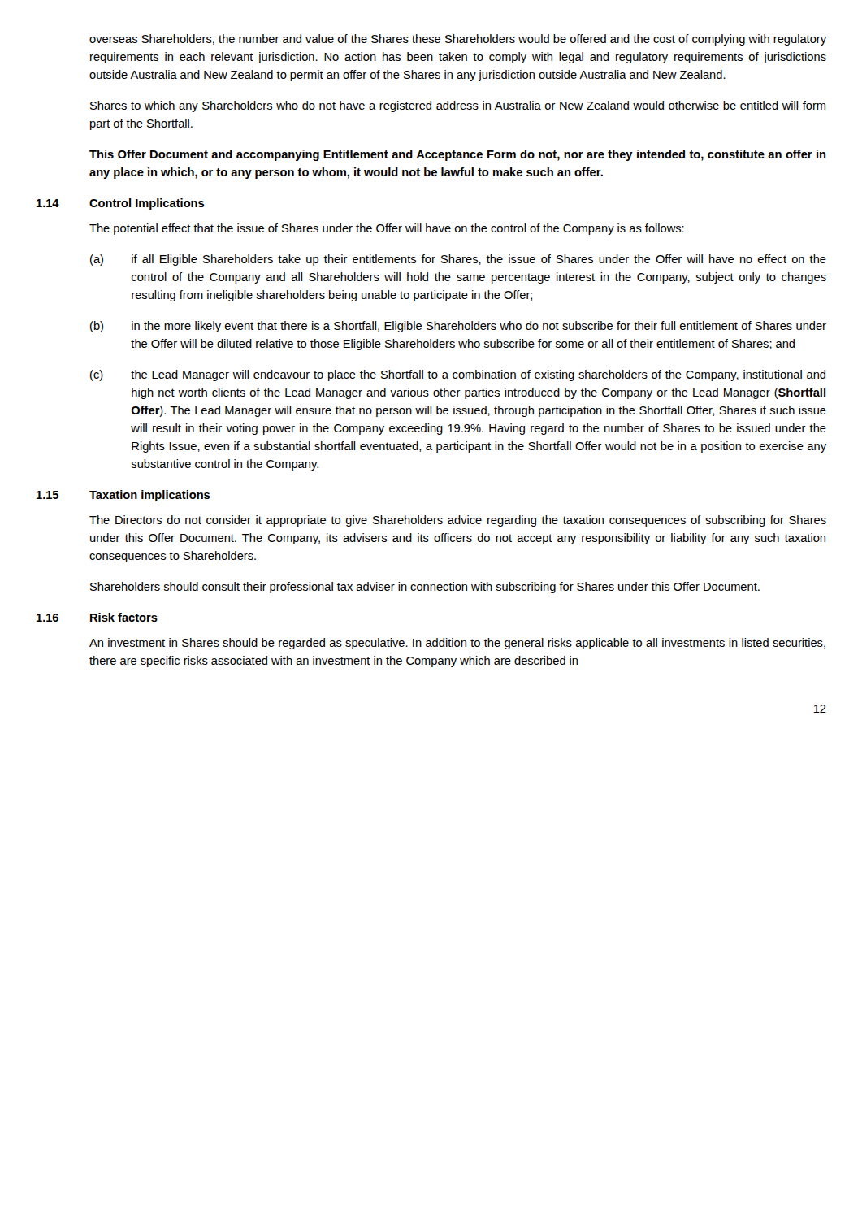overseas Shareholders, the number and value of the Shares these Shareholders would be offered and the cost of complying with regulatory requirements in each relevant jurisdiction. No action has been taken to comply with legal and regulatory requirements of jurisdictions outside Australia and New Zealand to permit an offer of the Shares in any jurisdiction outside Australia and New Zealand.
Shares to which any Shareholders who do not have a registered address in Australia or New Zealand would otherwise be entitled will form part of the Shortfall.
This Offer Document and accompanying Entitlement and Acceptance Form do not, nor are they intended to, constitute an offer in any place in which, or to any person to whom, it would not be lawful to make such an offer.
1.14
Control Implications
The potential effect that the issue of Shares under the Offer will have on the control of the Company is as follows:
(a)
if all Eligible Shareholders take up their entitlements for Shares, the issue of Shares under the Offer will have no effect on the control of the Company and all Shareholders will hold the same percentage interest in the Company, subject only to changes resulting from ineligible shareholders being unable to participate in the Offer;
(b)
in the more likely event that there is a Shortfall, Eligible Shareholders who do not subscribe for their full entitlement of Shares under the Offer will be diluted relative to those Eligible Shareholders who subscribe for some or all of their entitlement of Shares; and
(c)
the Lead Manager will endeavour to place the Shortfall to a combination of existing shareholders of the Company, institutional and high net worth clients of the Lead Manager and various other parties introduced by the Company or the Lead Manager (Shortfall Offer). The Lead Manager will ensure that no person will be issued, through participation in the Shortfall Offer, Shares if such issue will result in their voting power in the Company exceeding 19.9%. Having regard to the number of Shares to be issued under the Rights Issue, even if a substantial shortfall eventuated, a participant in the Shortfall Offer would not be in a position to exercise any substantive control in the Company.
1.15
Taxation implications
The Directors do not consider it appropriate to give Shareholders advice regarding the taxation consequences of subscribing for Shares under this Offer Document. The Company, its advisers and its officers do not accept any responsibility or liability for any such taxation consequences to Shareholders.
Shareholders should consult their professional tax adviser in connection with subscribing for Shares under this Offer Document.
1.16
Risk factors
An investment in Shares should be regarded as speculative. In addition to the general risks applicable to all investments in listed securities, there are specific risks associated with an investment in the Company which are described in
12